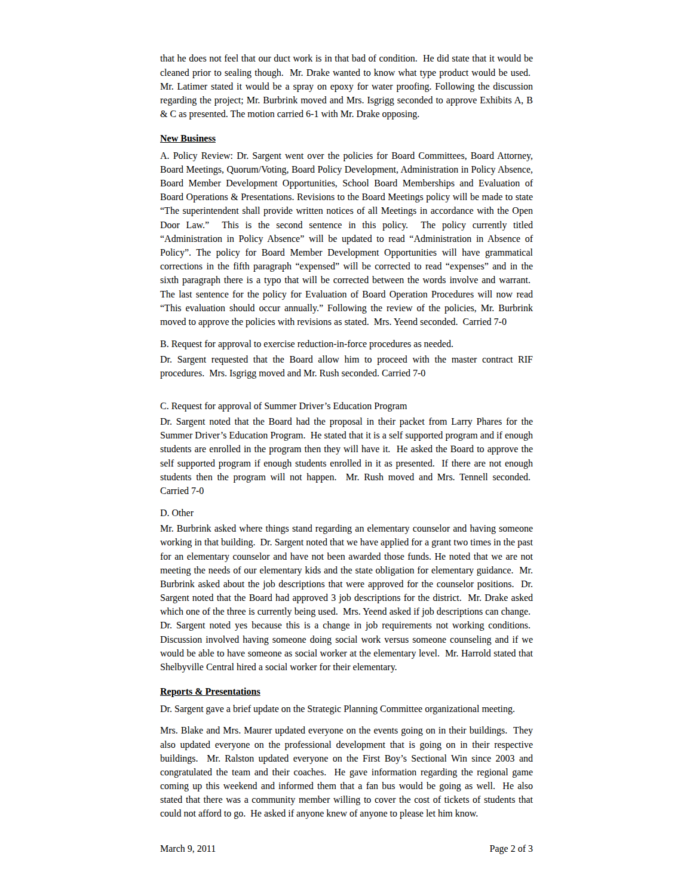that he does not feel that our duct work is in that bad of condition. He did state that it would be cleaned prior to sealing though. Mr. Drake wanted to know what type product would be used. Mr. Latimer stated it would be a spray on epoxy for water proofing. Following the discussion regarding the project; Mr. Burbrink moved and Mrs. Isgrigg seconded to approve Exhibits A, B & C as presented. The motion carried 6-1 with Mr. Drake opposing.
New Business
A. Policy Review: Dr. Sargent went over the policies for Board Committees, Board Attorney, Board Meetings, Quorum/Voting, Board Policy Development, Administration in Policy Absence, Board Member Development Opportunities, School Board Memberships and Evaluation of Board Operations & Presentations. Revisions to the Board Meetings policy will be made to state “The superintendent shall provide written notices of all Meetings in accordance with the Open Door Law.” This is the second sentence in this policy. The policy currently titled “Administration in Policy Absence” will be updated to read “Administration in Absence of Policy”. The policy for Board Member Development Opportunities will have grammatical corrections in the fifth paragraph “expensed” will be corrected to read “expenses” and in the sixth paragraph there is a typo that will be corrected between the words involve and warrant. The last sentence for the policy for Evaluation of Board Operation Procedures will now read “This evaluation should occur annually.” Following the review of the policies, Mr. Burbrink moved to approve the policies with revisions as stated. Mrs. Yeend seconded. Carried 7-0
B. Request for approval to exercise reduction-in-force procedures as needed.
Dr. Sargent requested that the Board allow him to proceed with the master contract RIF procedures. Mrs. Isgrigg moved and Mr. Rush seconded. Carried 7-0
C. Request for approval of Summer Driver’s Education Program
Dr. Sargent noted that the Board had the proposal in their packet from Larry Phares for the Summer Driver’s Education Program. He stated that it is a self supported program and if enough students are enrolled in the program then they will have it. He asked the Board to approve the self supported program if enough students enrolled in it as presented. If there are not enough students then the program will not happen. Mr. Rush moved and Mrs. Tennell seconded. Carried 7-0
D. Other
Mr. Burbrink asked where things stand regarding an elementary counselor and having someone working in that building. Dr. Sargent noted that we have applied for a grant two times in the past for an elementary counselor and have not been awarded those funds. He noted that we are not meeting the needs of our elementary kids and the state obligation for elementary guidance. Mr. Burbrink asked about the job descriptions that were approved for the counselor positions. Dr. Sargent noted that the Board had approved 3 job descriptions for the district. Mr. Drake asked which one of the three is currently being used. Mrs. Yeend asked if job descriptions can change. Dr. Sargent noted yes because this is a change in job requirements not working conditions. Discussion involved having someone doing social work versus someone counseling and if we would be able to have someone as social worker at the elementary level. Mr. Harrold stated that Shelbyville Central hired a social worker for their elementary.
Reports & Presentations
Dr. Sargent gave a brief update on the Strategic Planning Committee organizational meeting.
Mrs. Blake and Mrs. Maurer updated everyone on the events going on in their buildings. They also updated everyone on the professional development that is going on in their respective buildings. Mr. Ralston updated everyone on the First Boy’s Sectional Win since 2003 and congratulated the team and their coaches. He gave information regarding the regional game coming up this weekend and informed them that a fan bus would be going as well. He also stated that there was a community member willing to cover the cost of tickets of students that could not afford to go. He asked if anyone knew of anyone to please let him know.
March 9, 2011 Page 2 of 3